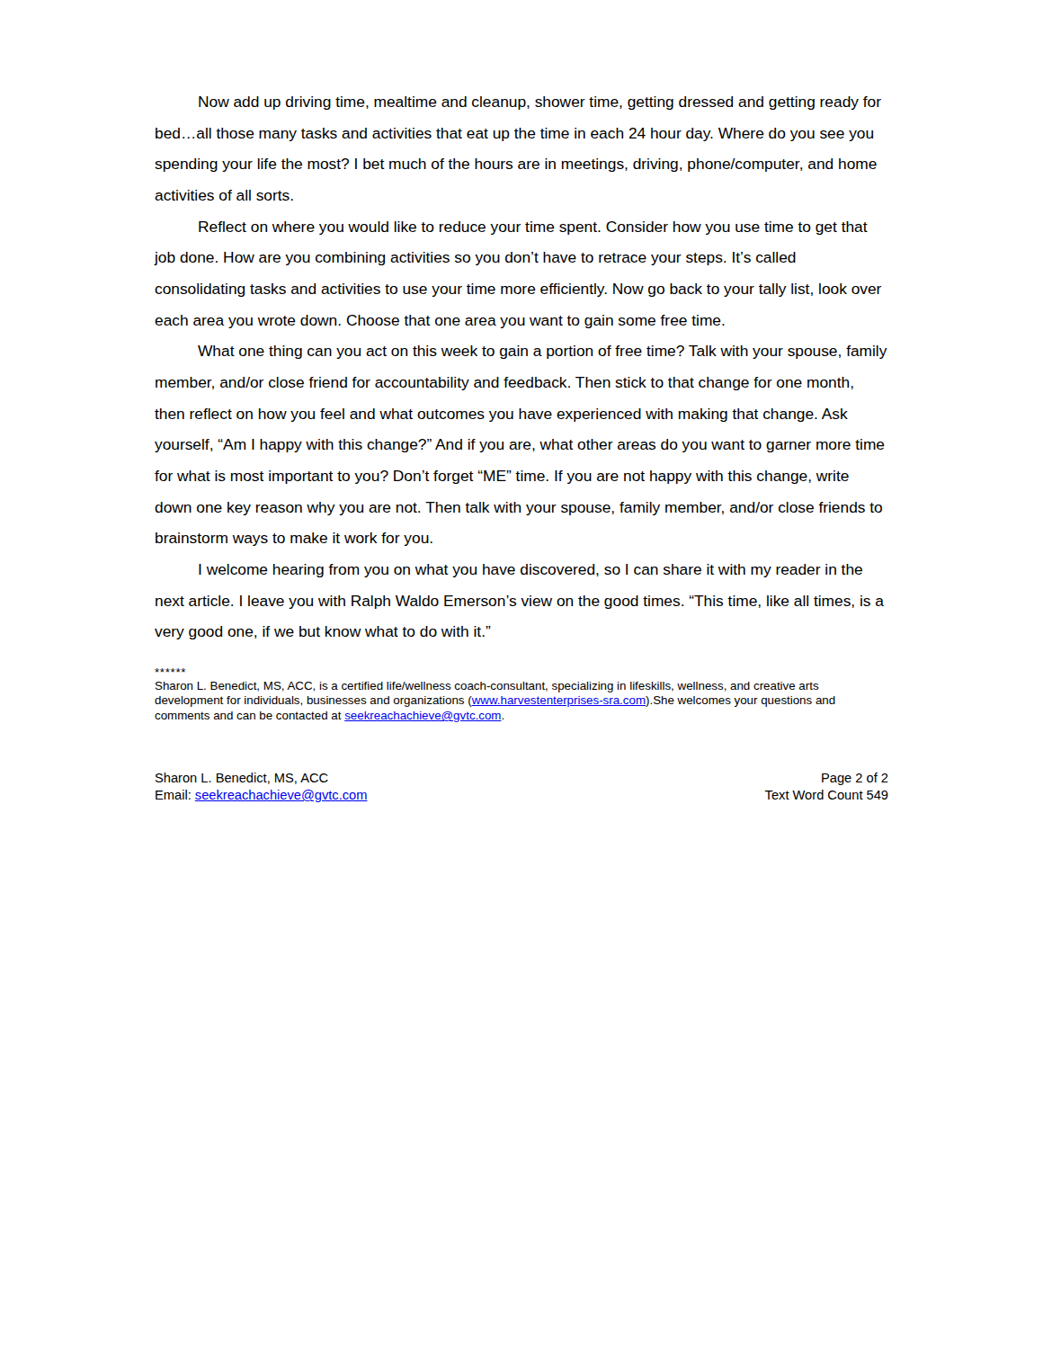Now add up driving time, mealtime and cleanup, shower time, getting dressed and getting ready for bed…all those many tasks and activities that eat up the time in each 24 hour day. Where do you see you spending your life the most? I bet much of the hours are in meetings, driving, phone/computer, and home activities of all sorts.
Reflect on where you would like to reduce your time spent. Consider how you use time to get that job done. How are you combining activities so you don’t have to retrace your steps. It’s called consolidating tasks and activities to use your time more efficiently. Now go back to your tally list, look over each area you wrote down. Choose that one area you want to gain some free time.
What one thing can you act on this week to gain a portion of free time? Talk with your spouse, family member, and/or close friend for accountability and feedback. Then stick to that change for one month, then reflect on how you feel and what outcomes you have experienced with making that change. Ask yourself, “Am I happy with this change?” And if you are, what other areas do you want to garner more time for what is most important to you? Don’t forget “ME” time. If you are not happy with this change, write down one key reason why you are not. Then talk with your spouse, family member, and/or close friends to brainstorm ways to make it work for you.
I welcome hearing from you on what you have discovered, so I can share it with my reader in the next article. I leave you with Ralph Waldo Emerson’s view on the good times. “This time, like all times, is a very good one, if we but know what to do with it.”
******
Sharon L. Benedict, MS, ACC, is a certified life/wellness coach-consultant, specializing in lifeskills, wellness, and creative arts development for individuals, businesses and organizations (www.harvestenterprises-sra.com).She welcomes your questions and comments and can be contacted at seekreachachieve@gvtc.com.
| Sharon L. Benedict, MS, ACC | Page 2 of 2 |
| Email: seekreachachieve@gvtc.com | Text Word Count 549 |